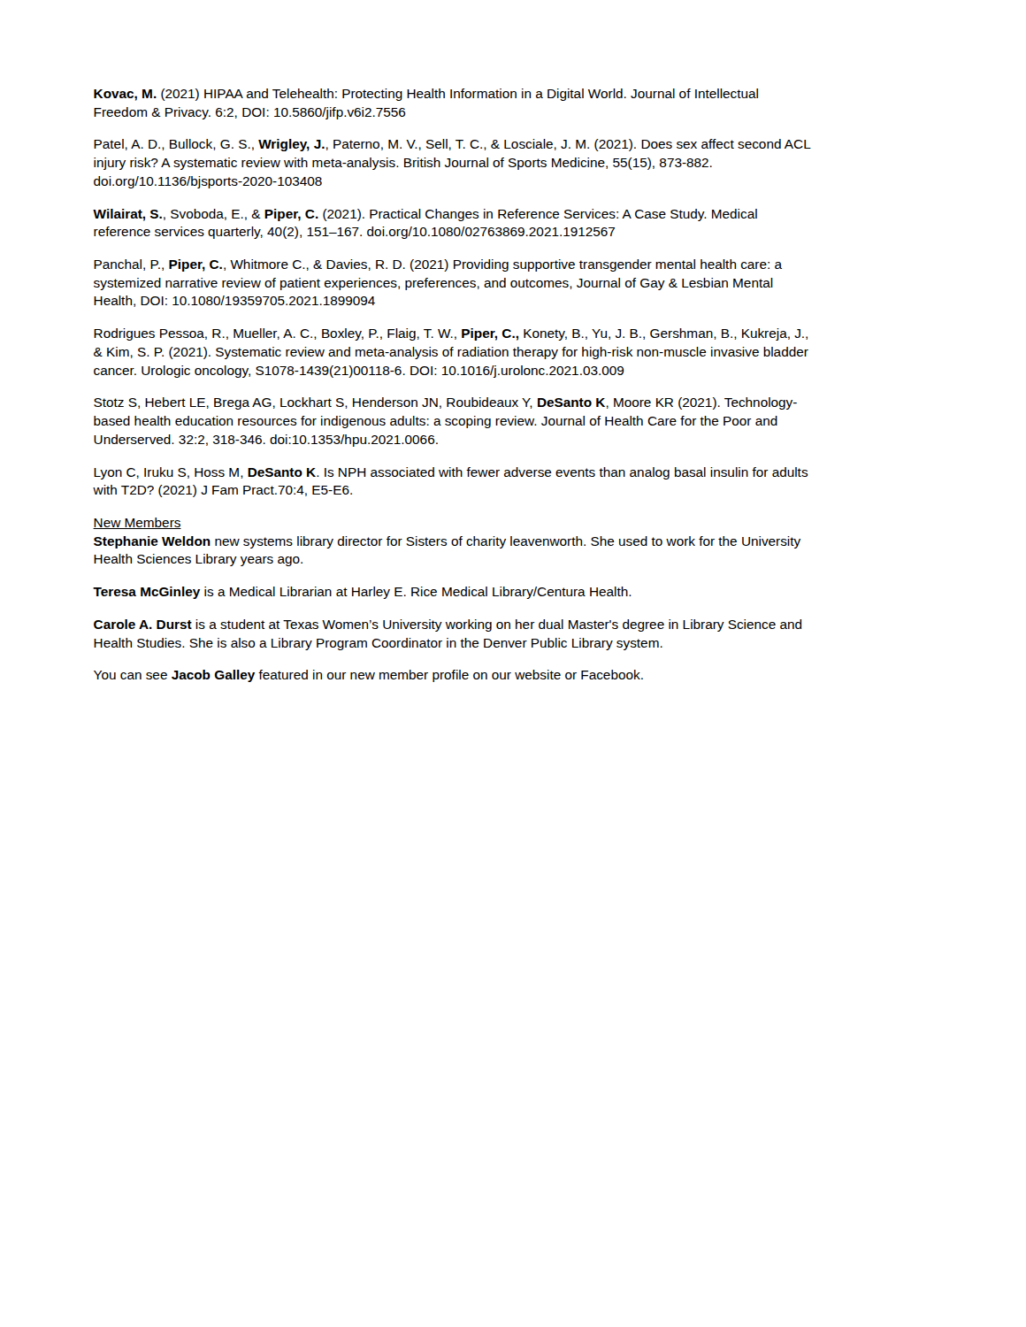Kovac, M. (2021) HIPAA and Telehealth: Protecting Health Information in a Digital World. Journal of Intellectual Freedom & Privacy. 6:2, DOI: 10.5860/jifp.v6i2.7556
Patel, A. D., Bullock, G. S., Wrigley, J., Paterno, M. V., Sell, T. C., & Losciale, J. M. (2021). Does sex affect second ACL injury risk? A systematic review with meta-analysis. British Journal of Sports Medicine, 55(15), 873-882. doi.org/10.1136/bjsports-2020-103408
Wilairat, S., Svoboda, E., & Piper, C. (2021). Practical Changes in Reference Services: A Case Study. Medical reference services quarterly, 40(2), 151–167. doi.org/10.1080/02763869.2021.1912567
Panchal, P., Piper, C., Whitmore C., & Davies, R. D. (2021) Providing supportive transgender mental health care: a systemized narrative review of patient experiences, preferences, and outcomes, Journal of Gay & Lesbian Mental Health, DOI: 10.1080/19359705.2021.1899094
Rodrigues Pessoa, R., Mueller, A. C., Boxley, P., Flaig, T. W., Piper, C., Konety, B., Yu, J. B., Gershman, B., Kukreja, J., & Kim, S. P. (2021). Systematic review and meta-analysis of radiation therapy for high-risk non-muscle invasive bladder cancer. Urologic oncology, S1078-1439(21)00118-6. DOI: 10.1016/j.urolonc.2021.03.009
Stotz S, Hebert LE, Brega AG, Lockhart S, Henderson JN, Roubideaux Y, DeSanto K, Moore KR (2021). Technology-based health education resources for indigenous adults: a scoping review. Journal of Health Care for the Poor and Underserved. 32:2, 318-346. doi:10.1353/hpu.2021.0066.
Lyon C, Iruku S, Hoss M, DeSanto K. Is NPH associated with fewer adverse events than analog basal insulin for adults with T2D? (2021) J Fam Pract.70:4, E5-E6.
New Members
Stephanie Weldon new systems library director for Sisters of charity leavenworth. She used to work for the University Health Sciences Library years ago.
Teresa McGinley is a Medical Librarian at Harley E. Rice Medical Library/Centura Health.
Carole A. Durst is a student at Texas Women’s University working on her dual Master's degree in Library Science and Health Studies. She is also a Library Program Coordinator in the Denver Public Library system.
You can see Jacob Galley featured in our new member profile on our website or Facebook.